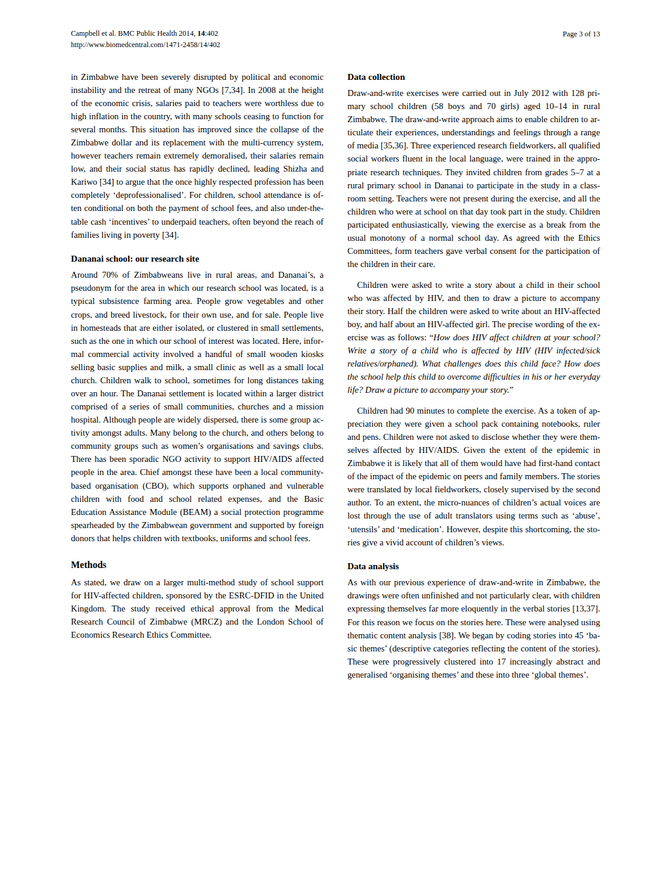Campbell et al. BMC Public Health 2014, 14:402 http://www.biomedcentral.com/1471-2458/14/402
Page 3 of 13
in Zimbabwe have been severely disrupted by political and economic instability and the retreat of many NGOs [7,34]. In 2008 at the height of the economic crisis, salaries paid to teachers were worthless due to high inflation in the country, with many schools ceasing to function for several months. This situation has improved since the collapse of the Zimbabwe dollar and its replacement with the multi-currency system, however teachers remain extremely demoralised, their salaries remain low, and their social status has rapidly declined, leading Shizha and Kariwo [34] to argue that the once highly respected profession has been completely ‘deprofessionalised’. For children, school attendance is often conditional on both the payment of school fees, and also under-the-table cash ‘incentives’ to underpaid teachers, often beyond the reach of families living in poverty [34].
Dananai school: our research site
Around 70% of Zimbabweans live in rural areas, and Dananai’s, a pseudonym for the area in which our research school was located, is a typical subsistence farming area. People grow vegetables and other crops, and breed livestock, for their own use, and for sale. People live in homesteads that are either isolated, or clustered in small settlements, such as the one in which our school of interest was located. Here, informal commercial activity involved a handful of small wooden kiosks selling basic supplies and milk, a small clinic as well as a small local church. Children walk to school, sometimes for long distances taking over an hour. The Dananai settlement is located within a larger district comprised of a series of small communities, churches and a mission hospital. Although people are widely dispersed, there is some group activity amongst adults. Many belong to the church, and others belong to community groups such as women’s organisations and savings clubs. There has been sporadic NGO activity to support HIV/AIDS affected people in the area. Chief amongst these have been a local community-based organisation (CBO), which supports orphaned and vulnerable children with food and school related expenses, and the Basic Education Assistance Module (BEAM) a social protection programme spearheaded by the Zimbabwean government and supported by foreign donors that helps children with textbooks, uniforms and school fees.
Methods
As stated, we draw on a larger multi-method study of school support for HIV-affected children, sponsored by the ESRC-DFID in the United Kingdom. The study received ethical approval from the Medical Research Council of Zimbabwe (MRCZ) and the London School of Economics Research Ethics Committee.
Data collection
Draw-and-write exercises were carried out in July 2012 with 128 primary school children (58 boys and 70 girls) aged 10–14 in rural Zimbabwe. The draw-and-write approach aims to enable children to articulate their experiences, understandings and feelings through a range of media [35,36]. Three experienced research fieldworkers, all qualified social workers fluent in the local language, were trained in the appropriate research techniques. They invited children from grades 5–7 at a rural primary school in Dananai to participate in the study in a classroom setting. Teachers were not present during the exercise, and all the children who were at school on that day took part in the study. Children participated enthusiastically, viewing the exercise as a break from the usual monotony of a normal school day. As agreed with the Ethics Committees, form teachers gave verbal consent for the participation of the children in their care.
Children were asked to write a story about a child in their school who was affected by HIV, and then to draw a picture to accompany their story. Half the children were asked to write about an HIV-affected boy, and half about an HIV-affected girl. The precise wording of the exercise was as follows: “How does HIV affect children at your school? Write a story of a child who is affected by HIV (HIV infected/sick relatives/orphaned). What challenges does this child face? How does the school help this child to overcome difficulties in his or her everyday life? Draw a picture to accompany your story.”
Children had 90 minutes to complete the exercise. As a token of appreciation they were given a school pack containing notebooks, ruler and pens. Children were not asked to disclose whether they were themselves affected by HIV/AIDS. Given the extent of the epidemic in Zimbabwe it is likely that all of them would have had first-hand contact of the impact of the epidemic on peers and family members. The stories were translated by local fieldworkers, closely supervised by the second author. To an extent, the micro-nuances of children’s actual voices are lost through the use of adult translators using terms such as ‘abuse’, ‘utensils’ and ‘medication’. However, despite this shortcoming, the stories give a vivid account of children’s views.
Data analysis
As with our previous experience of draw-and-write in Zimbabwe, the drawings were often unfinished and not particularly clear, with children expressing themselves far more eloquently in the verbal stories [13,37]. For this reason we focus on the stories here. These were analysed using thematic content analysis [38]. We began by coding stories into 45 ‘basic themes’ (descriptive categories reflecting the content of the stories). These were progressively clustered into 17 increasingly abstract and generalised ‘organising themes’ and these into three ‘global themes’.